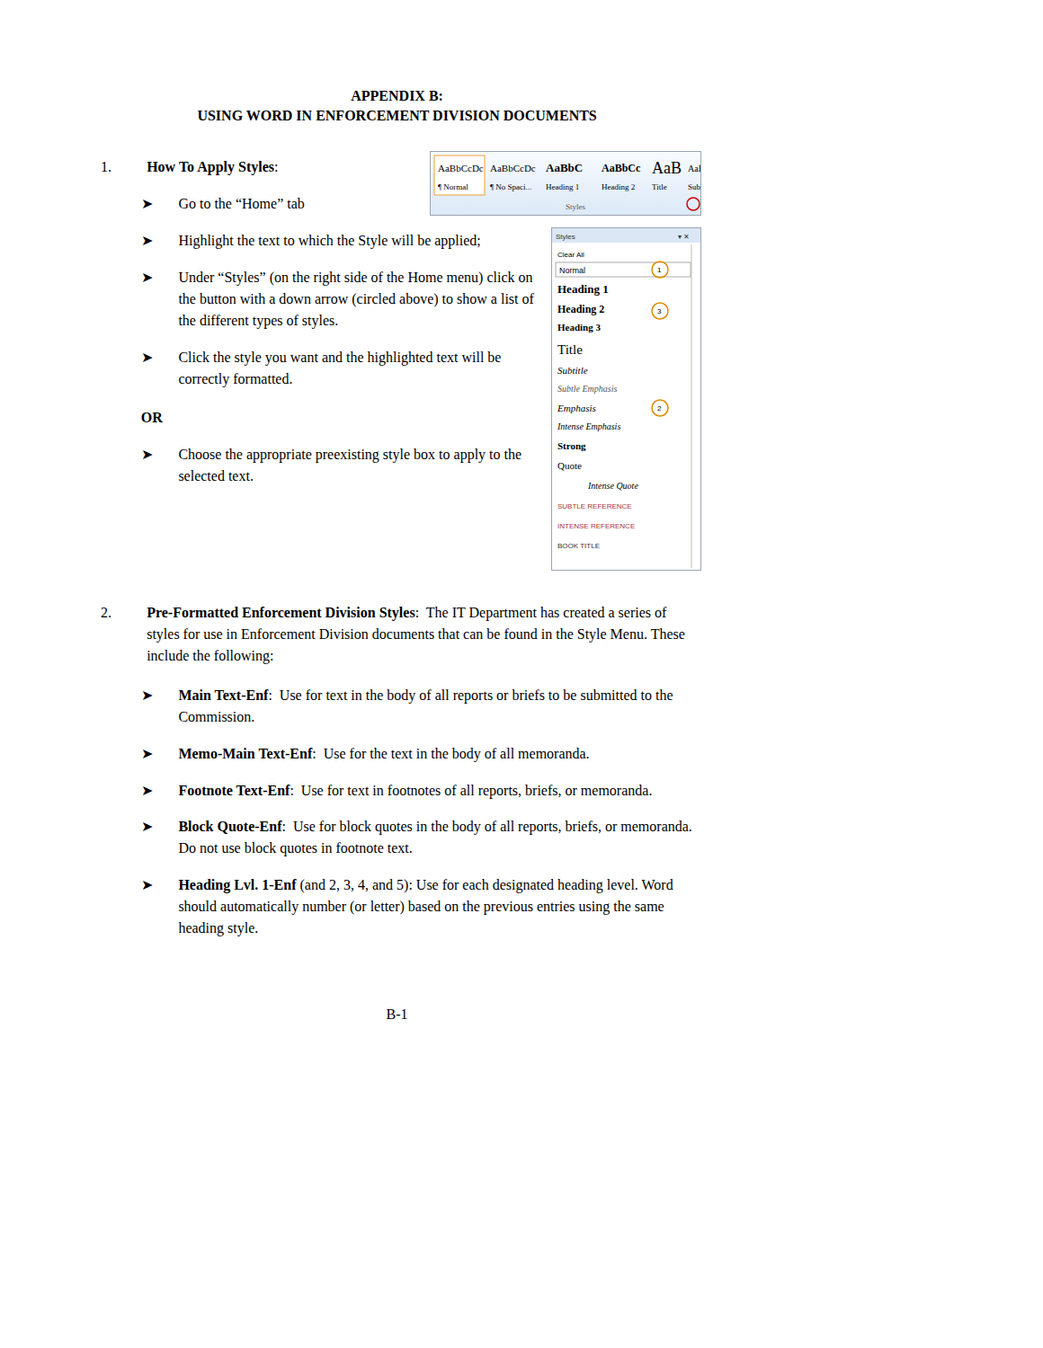APPENDIX B:
USING WORD IN ENFORCEMENT DIVISION DOCUMENTS
1.
How To Apply Styles:
➤Go to the “Home” tab
➤Highlight the text to which the Style will be applied;
➤Under “Styles” (on the right side of the Home menu) click on the button with a down arrow (circled above) to show a list of the different types of styles.
➤Click the style you want and the highlighted text will be correctly formatted.
OR
➤Choose the appropriate preexisting style box to apply to the selected text.
2.
Pre-Formatted Enforcement Division Styles: The IT Department has created a series of styles for use in Enforcement Division documents that can be found in the Style Menu. These include the following:
➤Main Text-Enf: Use for text in the body of all reports or briefs to be submitted to the Commission.
➤Memo-Main Text-Enf: Use for the text in the body of all memoranda.
➤Footnote Text-Enf: Use for text in footnotes of all reports, briefs, or memoranda.
➤Block Quote-Enf: Use for block quotes in the body of all reports, briefs, or memoranda. Do not use block quotes in footnote text.
➤Heading Lvl. 1-Enf (and 2, 3, 4, and 5): Use for each designated heading level. Word should automatically number (or letter) based on the previous entries using the same heading style.
B-1